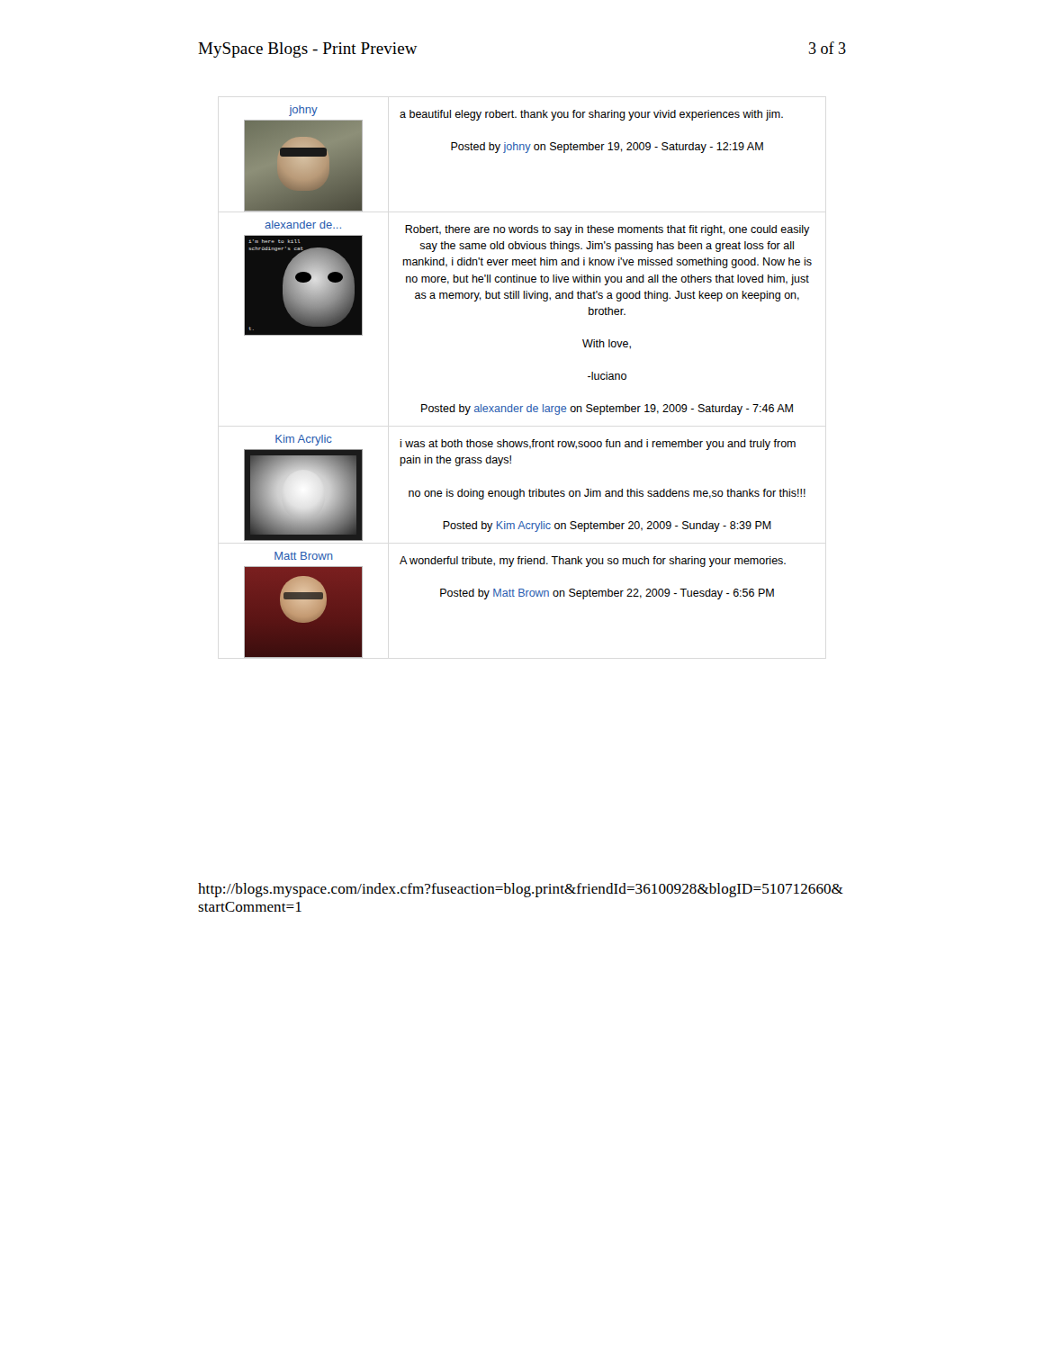MySpace Blogs - Print Preview
3 of 3
| johny | a beautiful elegy robert. thank you for sharing your vivid experiences with jim. Posted by johny on September 19, 2009 - Saturday - 12:19 AM |
| alexander de... i'm here to kill schrödinger's cat t. | Robert, there are no words to say in these moments that fit right, one could easily say the same old obvious things. Jim's passing has been a great loss for all mankind, i didn't ever meet him and i know i've missed something good. Now he is no more, but he'll continue to live within you and all the others that loved him, just as a memory, but still living, and that's a good thing. Just keep on keeping on, brother. With love, -luciano Posted by alexander de large on September 19, 2009 - Saturday - 7:46 AM |
| Kim Acrylic | i was at both those shows,front row,sooo fun and i remember you and truly from pain in the grass days! no one is doing enough tributes on Jim and this saddens me,so thanks for this!!! Posted by Kim Acrylic on September 20, 2009 - Sunday - 8:39 PM |
| Matt Brown | A wonderful tribute, my friend. Thank you so much for sharing your memories. Posted by Matt Brown on September 22, 2009 - Tuesday - 6:56 PM |
http://blogs.myspace.com/index.cfm?fuseaction=blog.print&friendId=36100928&blogID=510712660&startComment=1